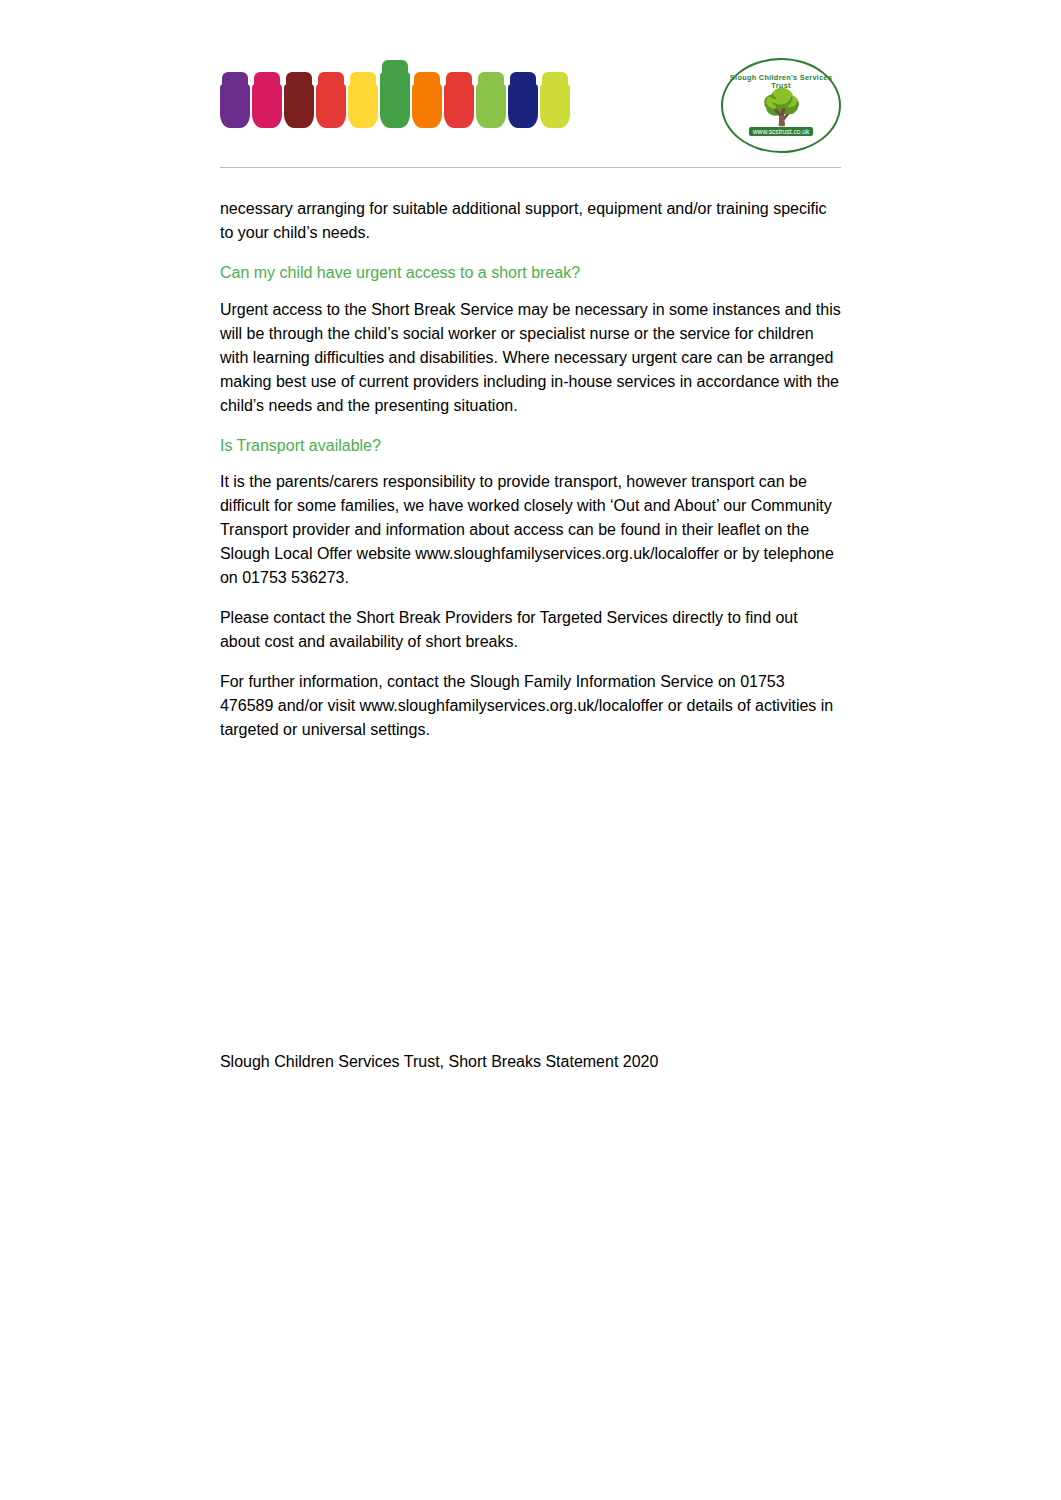Slough Children's Services Trust 🌳 www.scstrust.co.uk
necessary arranging for suitable additional support, equipment and/or training specific to your child’s needs.
Can my child have urgent access to a short break?
Urgent access to the Short Break Service may be necessary in some instances and this will be through the child’s social worker or specialist nurse or the service for children with learning difficulties and disabilities. Where necessary urgent care can be arranged making best use of current providers including in-house services in accordance with the child’s needs and the presenting situation.
Is Transport available?
It is the parents/carers responsibility to provide transport, however transport can be difficult for some families, we have worked closely with ‘Out and About’ our Community Transport provider and information about access can be found in their leaflet on the Slough Local Offer website www.sloughfamilyservices.org.uk/localoffer or by telephone on 01753 536273.
Please contact the Short Break Providers for Targeted Services directly to find out about cost and availability of short breaks.
For further information, contact the Slough Family Information Service on 01753 476589 and/or visit www.sloughfamilyservices.org.uk/localoffer or details of activities in targeted or universal settings.
Slough Children Services Trust, Short Breaks Statement 2020